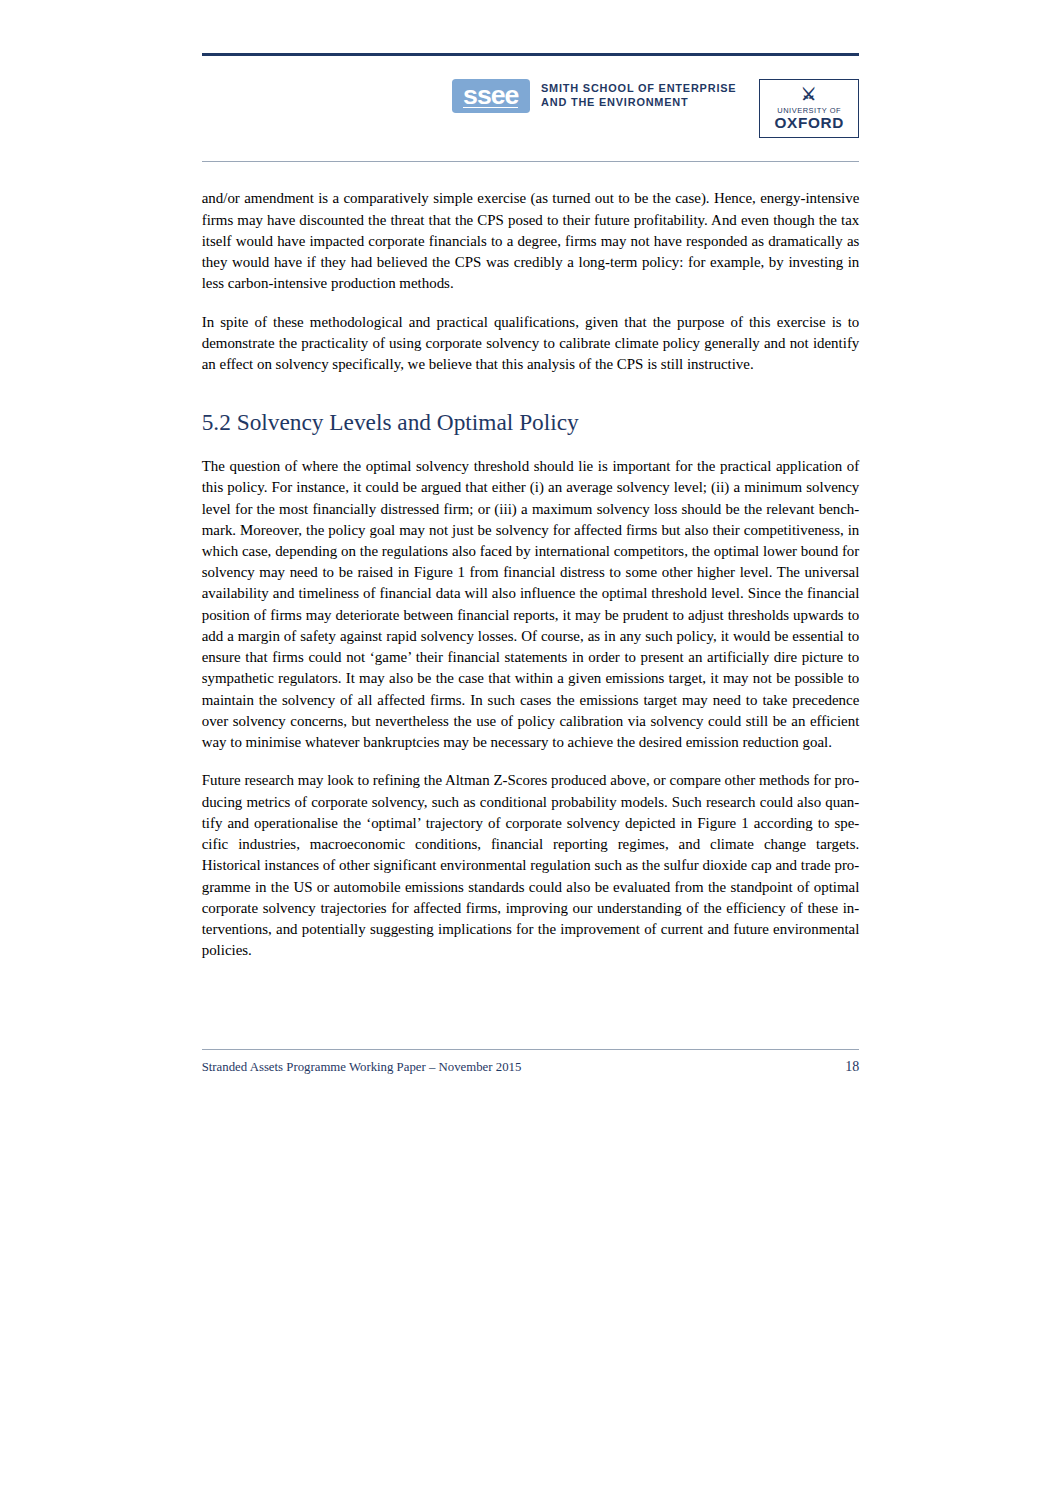ssee Smith School of Enterprise
and the Environment
⚔
UNIVERSITY OF
OXFORD
and/or amendment is a comparatively simple exercise (as turned out to be the case). Hence, energy-intensive firms may have discounted the threat that the CPS posed to their future profitability. And even though the tax itself would have impacted corporate financials to a degree, firms may not have responded as dramatically as they would have if they had believed the CPS was credibly a long-term policy: for example, by investing in less carbon-intensive production methods.
In spite of these methodological and practical qualifications, given that the purpose of this exercise is to demonstrate the practicality of using corporate solvency to calibrate climate policy generally and not identify an effect on solvency specifically, we believe that this analysis of the CPS is still instructive.
5.2 Solvency Levels and Optimal Policy
The question of where the optimal solvency threshold should lie is important for the practical application of this policy. For instance, it could be argued that either (i) an average solvency level; (ii) a minimum solvency level for the most financially distressed firm; or (iii) a maximum solvency loss should be the relevant benchmark. Moreover, the policy goal may not just be solvency for affected firms but also their competitiveness, in which case, depending on the regulations also faced by international competitors, the optimal lower bound for solvency may need to be raised in Figure 1 from financial distress to some other higher level. The universal availability and timeliness of financial data will also influence the optimal threshold level. Since the financial position of firms may deteriorate between financial reports, it may be prudent to adjust thresholds upwards to add a margin of safety against rapid solvency losses. Of course, as in any such policy, it would be essential to ensure that firms could not ‘game’ their financial statements in order to present an artificially dire picture to sympathetic regulators. It may also be the case that within a given emissions target, it may not be possible to maintain the solvency of all affected firms. In such cases the emissions target may need to take precedence over solvency concerns, but nevertheless the use of policy calibration via solvency could still be an efficient way to minimise whatever bankruptcies may be necessary to achieve the desired emission reduction goal.
Future research may look to refining the Altman Z-Scores produced above, or compare other methods for producing metrics of corporate solvency, such as conditional probability models. Such research could also quantify and operationalise the ‘optimal’ trajectory of corporate solvency depicted in Figure 1 according to specific industries, macroeconomic conditions, financial reporting regimes, and climate change targets. Historical instances of other significant environmental regulation such as the sulfur dioxide cap and trade programme in the US or automobile emissions standards could also be evaluated from the standpoint of optimal corporate solvency trajectories for affected firms, improving our understanding of the efficiency of these interventions, and potentially suggesting implications for the improvement of current and future environmental policies.
Stranded Assets Programme Working Paper – November 2015
18